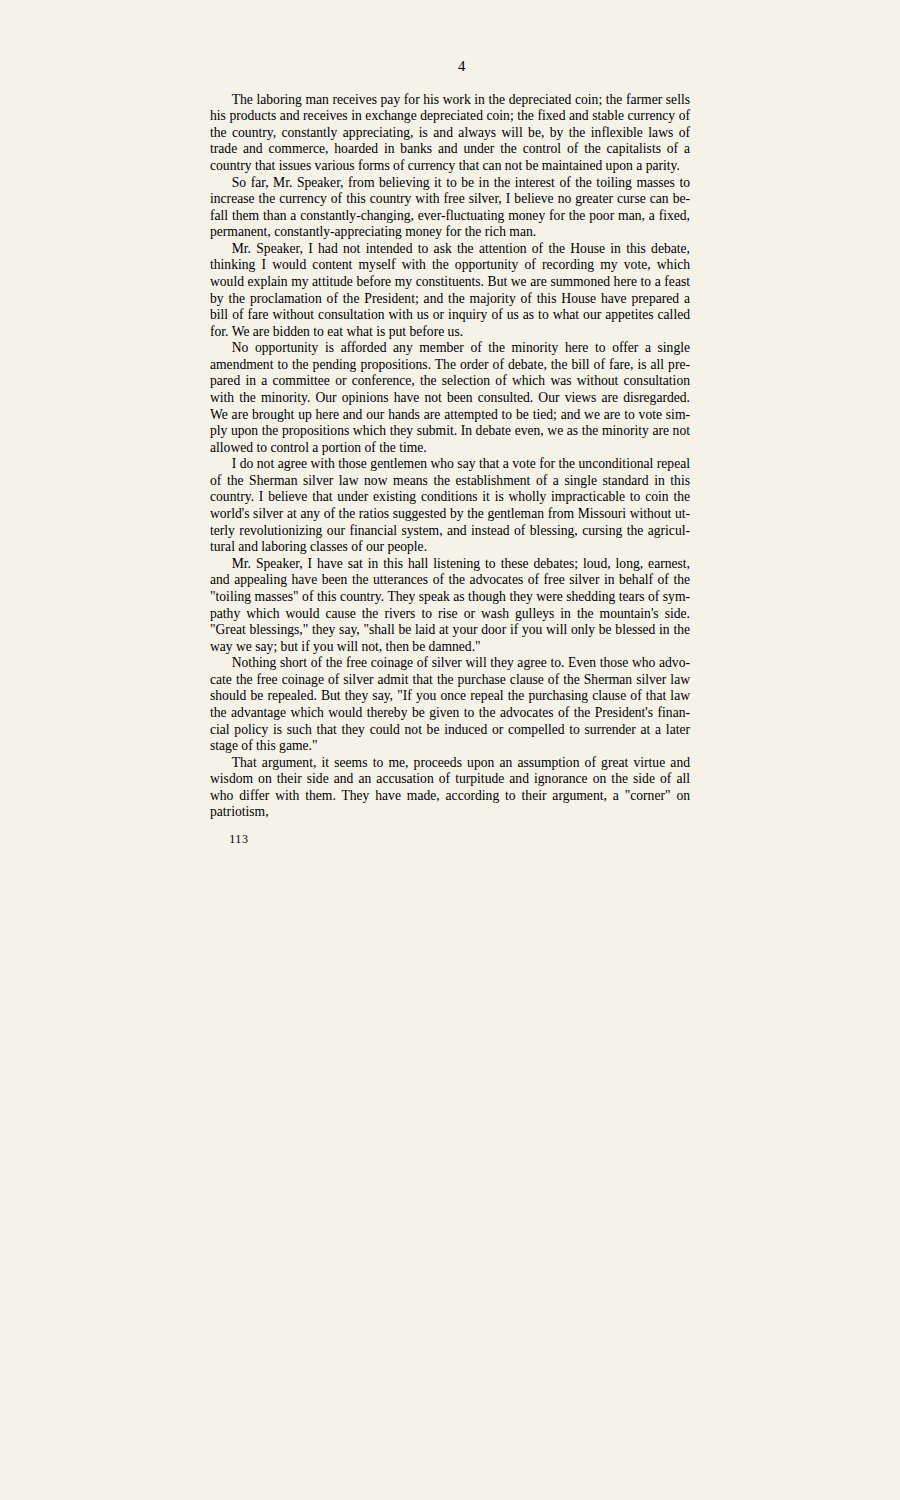4
The laboring man receives pay for his work in the depreciated coin; the farmer sells his products and receives in exchange depreciated coin; the fixed and stable currency of the country, constantly appreciating, is and always will be, by the inflexible laws of trade and commerce, hoarded in banks and under the control of the capitalists of a country that issues various forms of currency that can not be maintained upon a parity.
So far, Mr. Speaker, from believing it to be in the interest of the toiling masses to increase the currency of this country with free silver, I believe no greater curse can befall them than a constantly-changing, ever-fluctuating money for the poor man, a fixed, permanent, constantly-appreciating money for the rich man.
Mr. Speaker, I had not intended to ask the attention of the House in this debate, thinking I would content myself with the opportunity of recording my vote, which would explain my attitude before my constituents. But we are summoned here to a feast by the proclamation of the President; and the majority of this House have prepared a bill of fare without consultation with us or inquiry of us as to what our appetites called for. We are bidden to eat what is put before us.
No opportunity is afforded any member of the minority here to offer a single amendment to the pending propositions. The order of debate, the bill of fare, is all prepared in a committee or conference, the selection of which was without consultation with the minority. Our opinions have not been consulted. Our views are disregarded. We are brought up here and our hands are attempted to be tied; and we are to vote simply upon the propositions which they submit. In debate even, we as the minority are not allowed to control a portion of the time.
I do not agree with those gentlemen who say that a vote for the unconditional repeal of the Sherman silver law now means the establishment of a single standard in this country. I believe that under existing conditions it is wholly impracticable to coin the world's silver at any of the ratios suggested by the gentleman from Missouri without utterly revolutionizing our financial system, and instead of blessing, cursing the agricultural and laboring classes of our people.
Mr. Speaker, I have sat in this hall listening to these debates; loud, long, earnest, and appealing have been the utterances of the advocates of free silver in behalf of the "toiling masses" of this country. They speak as though they were shedding tears of sympathy which would cause the rivers to rise or wash gulleys in the mountain's side. "Great blessings," they say, "shall be laid at your door if you will only be blessed in the way we say; but if you will not, then be damned."
Nothing short of the free coinage of silver will they agree to. Even those who advocate the free coinage of silver admit that the purchase clause of the Sherman silver law should be repealed. But they say, "If you once repeal the purchasing clause of that law the advantage which would thereby be given to the advocates of the President's financial policy is such that they could not be induced or compelled to surrender at a later stage of this game."
That argument, it seems to me, proceeds upon an assumption of great virtue and wisdom on their side and an accusation of turpitude and ignorance on the side of all who differ with them. They have made, according to their argument, a "corner" on patriotism,
113